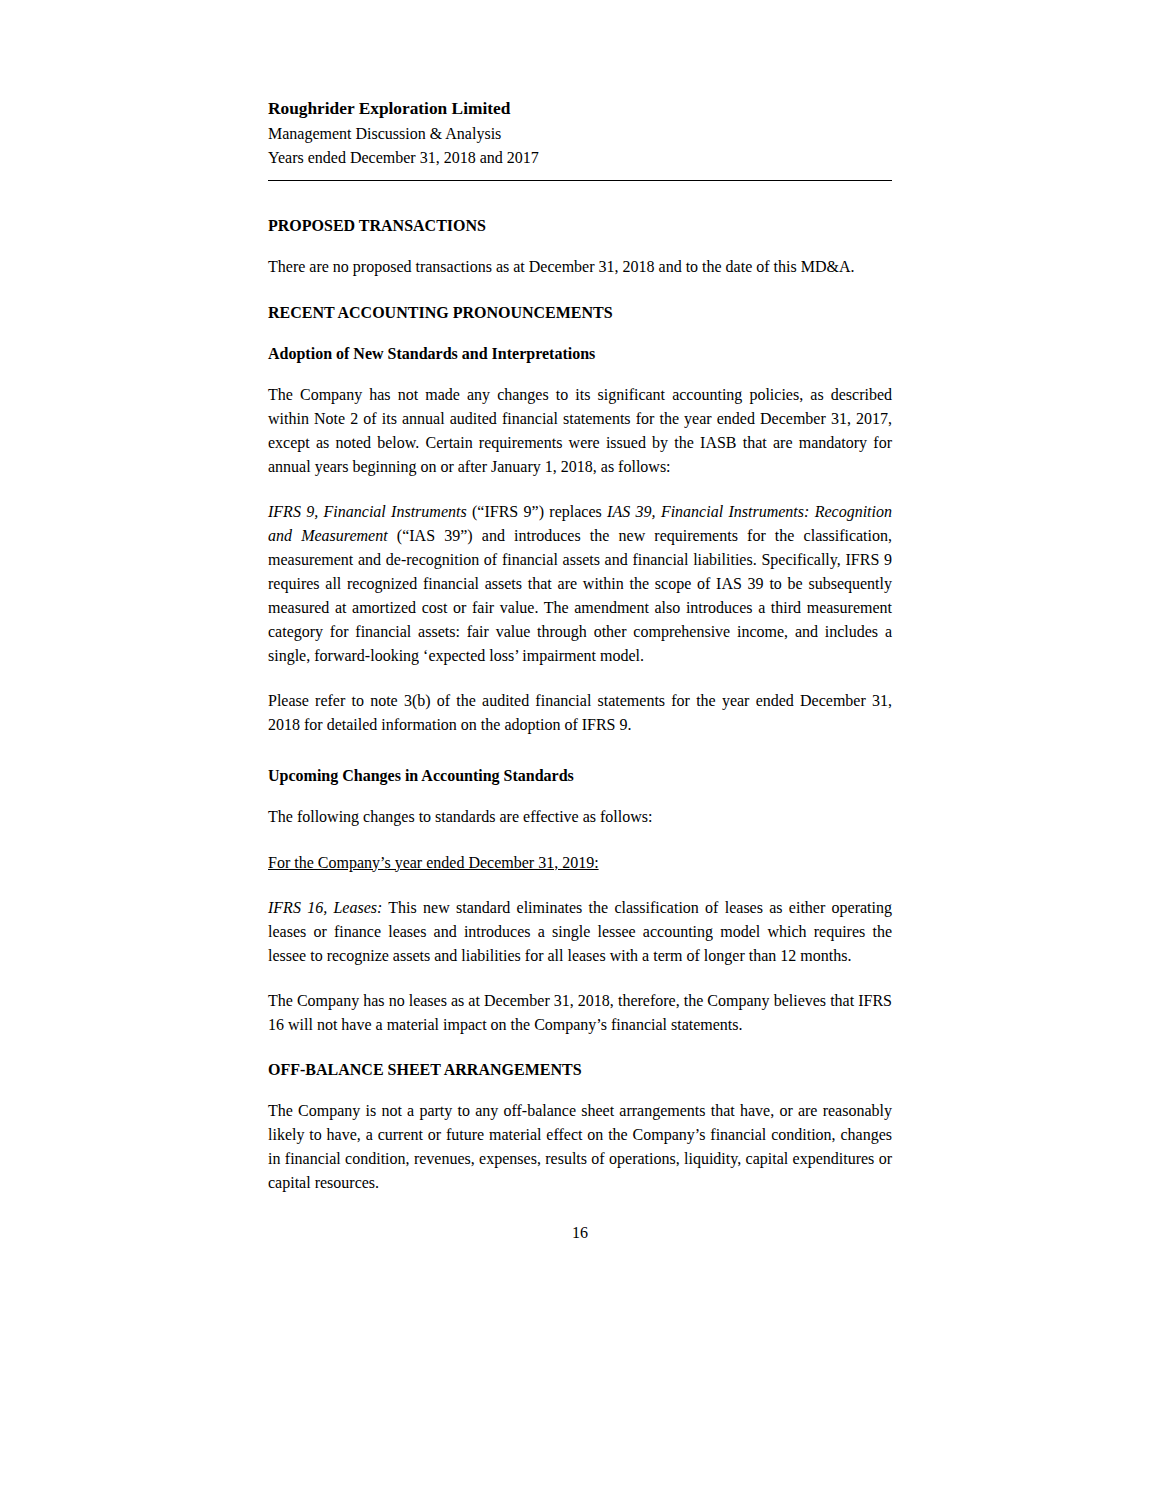Roughrider Exploration Limited
Management Discussion & Analysis
Years ended December 31, 2018 and 2017
Proposed Transactions
There are no proposed transactions as at December 31, 2018 and to the date of this MD&A.
Recent Accounting Pronouncements
Adoption of New Standards and Interpretations
The Company has not made any changes to its significant accounting policies, as described within Note 2 of its annual audited financial statements for the year ended December 31, 2017, except as noted below. Certain requirements were issued by the IASB that are mandatory for annual years beginning on or after January 1, 2018, as follows:
IFRS 9, Financial Instruments (“IFRS 9”) replaces IAS 39, Financial Instruments: Recognition and Measurement (“IAS 39”) and introduces the new requirements for the classification, measurement and de-recognition of financial assets and financial liabilities. Specifically, IFRS 9 requires all recognized financial assets that are within the scope of IAS 39 to be subsequently measured at amortized cost or fair value. The amendment also introduces a third measurement category for financial assets: fair value through other comprehensive income, and includes a single, forward-looking ‘expected loss’ impairment model.
Please refer to note 3(b) of the audited financial statements for the year ended December 31, 2018 for detailed information on the adoption of IFRS 9.
Upcoming Changes in Accounting Standards
The following changes to standards are effective as follows:
For the Company’s year ended December 31, 2019:
IFRS 16, Leases: This new standard eliminates the classification of leases as either operating leases or finance leases and introduces a single lessee accounting model which requires the lessee to recognize assets and liabilities for all leases with a term of longer than 12 months.
The Company has no leases as at December 31, 2018, therefore, the Company believes that IFRS 16 will not have a material impact on the Company’s financial statements.
Off-Balance Sheet Arrangements
The Company is not a party to any off-balance sheet arrangements that have, or are reasonably likely to have, a current or future material effect on the Company’s financial condition, changes in financial condition, revenues, expenses, results of operations, liquidity, capital expenditures or capital resources.
16